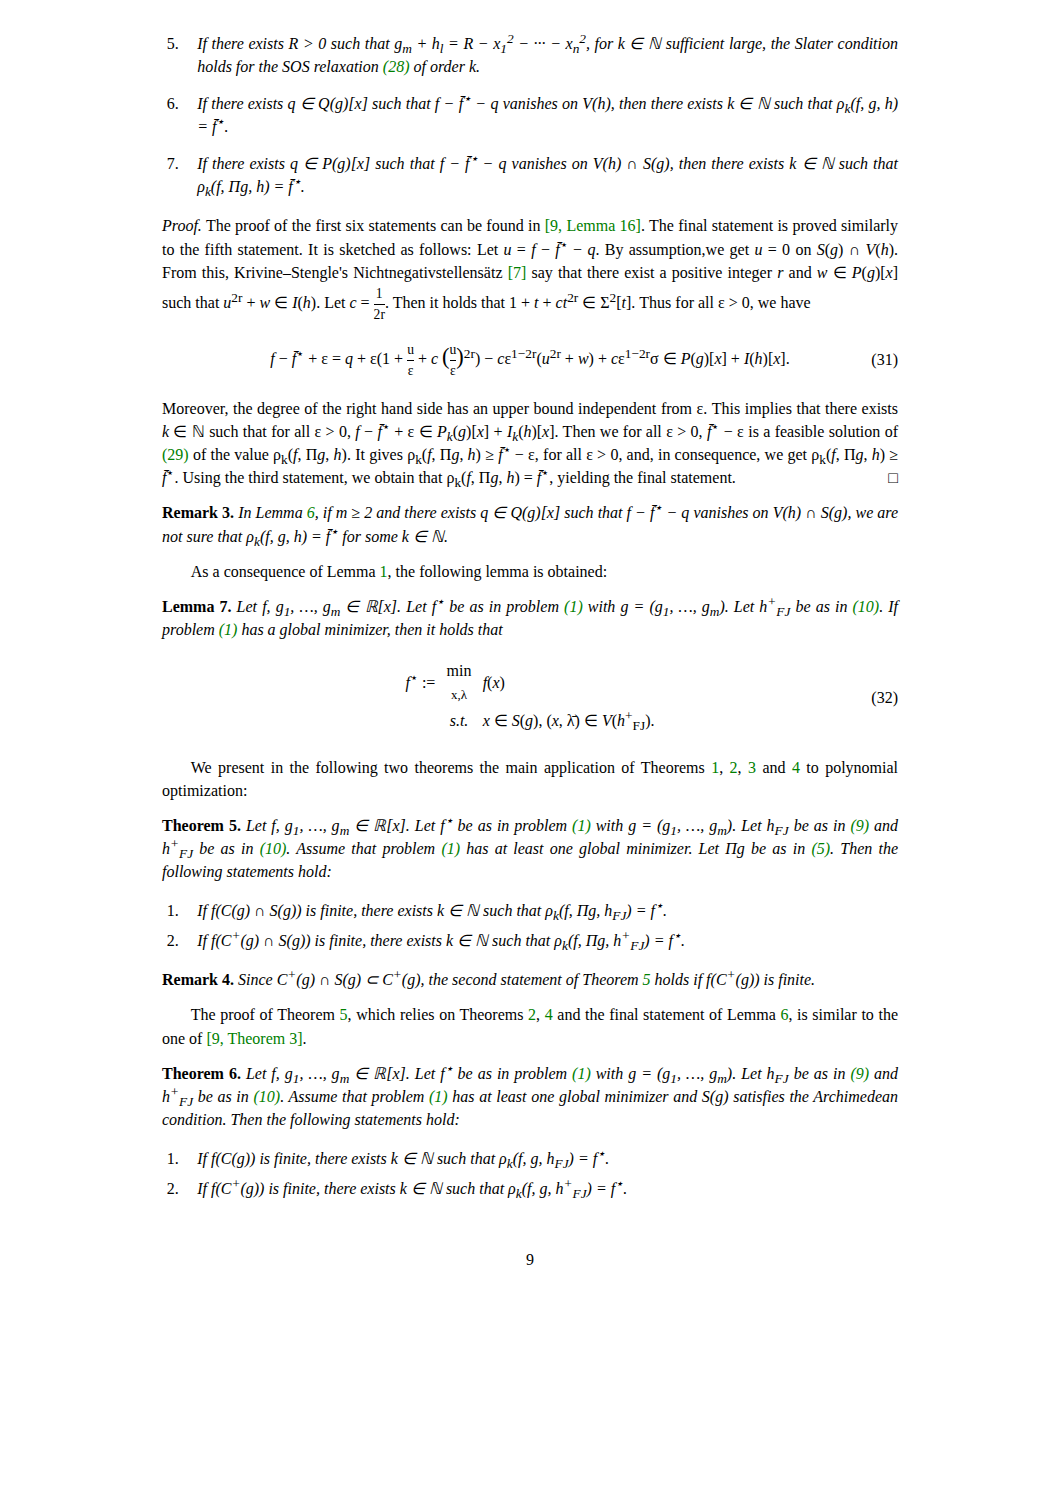5. If there exists R > 0 such that gm + hl = R − x12 − ··· − xn2, for k ∈ ℕ sufficient large, the Slater condition holds for the SOS relaxation (28) of order k.
6. If there exists q ∈ Q(g)[x] such that f − f̄⋆ − q vanishes on V(h), then there exists k ∈ ℕ such that ρk(f, g, h) = f̄⋆.
7. If there exists q ∈ P(g)[x] such that f − f̄⋆ − q vanishes on V(h) ∩ S(g), then there exists k ∈ ℕ such that ρk(f, Πg, h) = f̄⋆.
Proof. The proof of the first six statements can be found in [9, Lemma 16]. The final statement is proved similarly to the fifth statement. It is sketched as follows: Let u = f − f̄⋆ − q. By assumption,we get u = 0 on S(g) ∩ V(h). From this, Krivine–Stengle's Nichtnegativstellensätz [7] say that there exist a positive integer r and w ∈ P(g)[x] such that u2r + w ∈ I(h). Let c = 12r. Then it holds that 1 + t + ct2r ∈ Σ2[t]. Thus for all ε > 0, we have
f − f̄⋆ + ε = q + ε(1 + uε + c (uε)2r) − cε1−2r(u2r + w) + cε1−2rσ ∈ P(g)[x] + I(h)[x]. (31)
Moreover, the degree of the right hand side has an upper bound independent from ε. This implies that there exists k ∈ ℕ such that for all ε > 0, f − f̄⋆ + ε ∈ Pk(g)[x] + Ik(h)[x]. Then we for all ε > 0, f̄⋆ − ε is a feasible solution of (29) of the value ρk(f, Πg, h). It gives ρk(f, Πg, h) ≥ f̄⋆ − ε, for all ε > 0, and, in consequence, we get ρk(f, Πg, h) ≥ f̄⋆. Using the third statement, we obtain that ρk(f, Πg, h) = f̄⋆, yielding the final statement. □
Remark 3. In Lemma 6, if m ≥ 2 and there exists q ∈ Q(g)[x] such that f − f̄⋆ − q vanishes on V(h) ∩ S(g), we are not sure that ρk(f, g, h) = f̄⋆ for some k ∈ ℕ.
As a consequence of Lemma 1, the following lemma is obtained:
Lemma 7. Let f, g1, …, gm ∈ ℝ[x]. Let f⋆ be as in problem (1) with g = (g1, …, gm). Let h+FJ be as in (10). If problem (1) has a global minimizer, then it holds that
| f ⋆ := | min x,λ | f ( x ) |
| | s.t. | x ∈ S ( g ), ( x , λ̄) ∈ V ( h + FJ ). |
(32)
We present in the following two theorems the main application of Theorems 1, 2, 3 and 4 to polynomial optimization:
Theorem 5. Let f, g1, …, gm ∈ ℝ[x]. Let f⋆ be as in problem (1) with g = (g1, …, gm). Let hFJ be as in (9) and h+FJ be as in (10). Assume that problem (1) has at least one global minimizer. Let Πg be as in (5). Then the following statements hold:
1. If f(C(g) ∩ S(g)) is finite, there exists k ∈ ℕ such that ρk(f, Πg, hFJ) = f⋆.
2. If f(C+(g) ∩ S(g)) is finite, there exists k ∈ ℕ such that ρk(f, Πg, h+FJ) = f⋆.
Remark 4. Since C+(g) ∩ S(g) ⊂ C+(g), the second statement of Theorem 5 holds if f(C+(g)) is finite.
The proof of Theorem 5, which relies on Theorems 2, 4 and the final statement of Lemma 6, is similar to the one of [9, Theorem 3].
Theorem 6. Let f, g1, …, gm ∈ ℝ[x]. Let f⋆ be as in problem (1) with g = (g1, …, gm). Let hFJ be as in (9) and h+FJ be as in (10). Assume that problem (1) has at least one global minimizer and S(g) satisfies the Archimedean condition. Then the following statements hold:
1. If f(C(g)) is finite, there exists k ∈ ℕ such that ρk(f, g, hFJ) = f⋆.
2. If f(C+(g)) is finite, there exists k ∈ ℕ such that ρk(f, g, h+FJ) = f⋆.
9